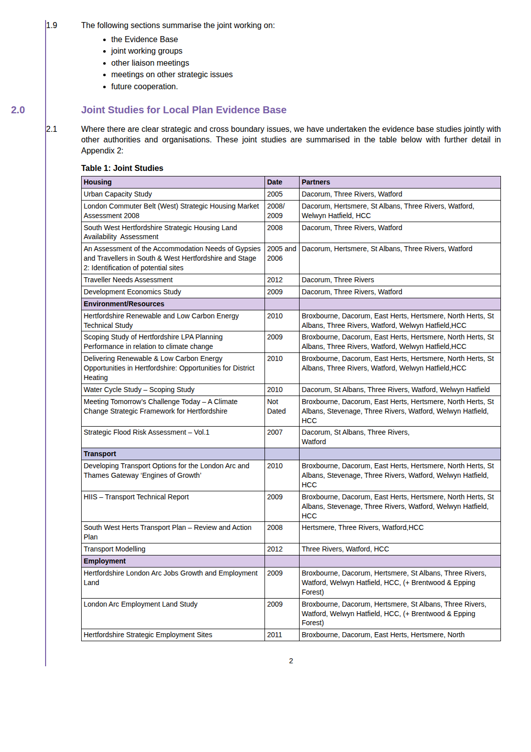1.9
The following sections summarise the joint working on:
the Evidence Base
joint working groups
other liaison meetings
meetings on other strategic issues
future cooperation.
2.0 Joint Studies for Local Plan Evidence Base
2.1
Where there are clear strategic and cross boundary issues, we have undertaken the evidence base studies jointly with other authorities and organisations. These joint studies are summarised in the table below with further detail in Appendix 2:
Table 1: Joint Studies
| Housing | Date | Partners |
| --- | --- | --- |
| Urban Capacity Study | 2005 | Dacorum, Three Rivers, Watford |
| London Commuter Belt (West) Strategic Housing Market Assessment 2008 | 2008/ 2009 | Dacorum, Hertsmere, St Albans, Three Rivers, Watford, Welwyn Hatfield, HCC |
| South West Hertfordshire Strategic Housing Land Availability Assessment | 2008 | Dacorum, Three Rivers, Watford |
| An Assessment of the Accommodation Needs of Gypsies and Travellers in South & West Hertfordshire and Stage 2: Identification of potential sites | 2005 and 2006 | Dacorum, Hertsmere, St Albans, Three Rivers, Watford |
| Traveller Needs Assessment | 2012 | Dacorum, Three Rivers |
| Development Economics Study | 2009 | Dacorum, Three Rivers, Watford |
| Environment/Resources | | |
| Hertfordshire Renewable and Low Carbon Energy Technical Study | 2010 | Broxbourne, Dacorum, East Herts, Hertsmere, North Herts, St Albans, Three Rivers, Watford, Welwyn Hatfield,HCC |
| Scoping Study of Hertfordshire LPA Planning Performance in relation to climate change | 2009 | Broxbourne, Dacorum, East Herts, Hertsmere, North Herts, St Albans, Three Rivers, Watford, Welwyn Hatfield,HCC |
| Delivering Renewable & Low Carbon Energy Opportunities in Hertfordshire: Opportunities for District Heating | 2010 | Broxbourne, Dacorum, East Herts, Hertsmere, North Herts, St Albans, Three Rivers, Watford, Welwyn Hatfield,HCC |
| Water Cycle Study – Scoping Study | 2010 | Dacorum, St Albans, Three Rivers, Watford, Welwyn Hatfield |
| Meeting Tomorrow’s Challenge Today – A Climate Change Strategic Framework for Hertfordshire | Not Dated | Broxbourne, Dacorum, East Herts, Hertsmere, North Herts, St Albans, Stevenage, Three Rivers, Watford, Welwyn Hatfield, HCC |
| Strategic Flood Risk Assessment – Vol.1 | 2007 | Dacorum, St Albans, Three Rivers, Watford |
| Transport | | |
| Developing Transport Options for the London Arc and Thames Gateway ‘Engines of Growth’ | 2010 | Broxbourne, Dacorum, East Herts, Hertsmere, North Herts, St Albans, Stevenage, Three Rivers, Watford, Welwyn Hatfield, HCC |
| HIIS – Transport Technical Report | 2009 | Broxbourne, Dacorum, East Herts, Hertsmere, North Herts, St Albans, Stevenage, Three Rivers, Watford, Welwyn Hatfield, HCC |
| South West Herts Transport Plan – Review and Action Plan | 2008 | Hertsmere, Three Rivers, Watford,HCC |
| Transport Modelling | 2012 | Three Rivers, Watford, HCC |
| Employment | | |
| Hertfordshire London Arc Jobs Growth and Employment Land | 2009 | Broxbourne, Dacorum, Hertsmere, St Albans, Three Rivers, Watford, Welwyn Hatfield, HCC, (+ Brentwood & Epping Forest) |
| London Arc Employment Land Study | 2009 | Broxbourne, Dacorum, Hertsmere, St Albans, Three Rivers, Watford, Welwyn Hatfield, HCC, (+ Brentwood & Epping Forest) |
| Hertfordshire Strategic Employment Sites | 2011 | Broxbourne, Dacorum, East Herts, Hertsmere, North |
2